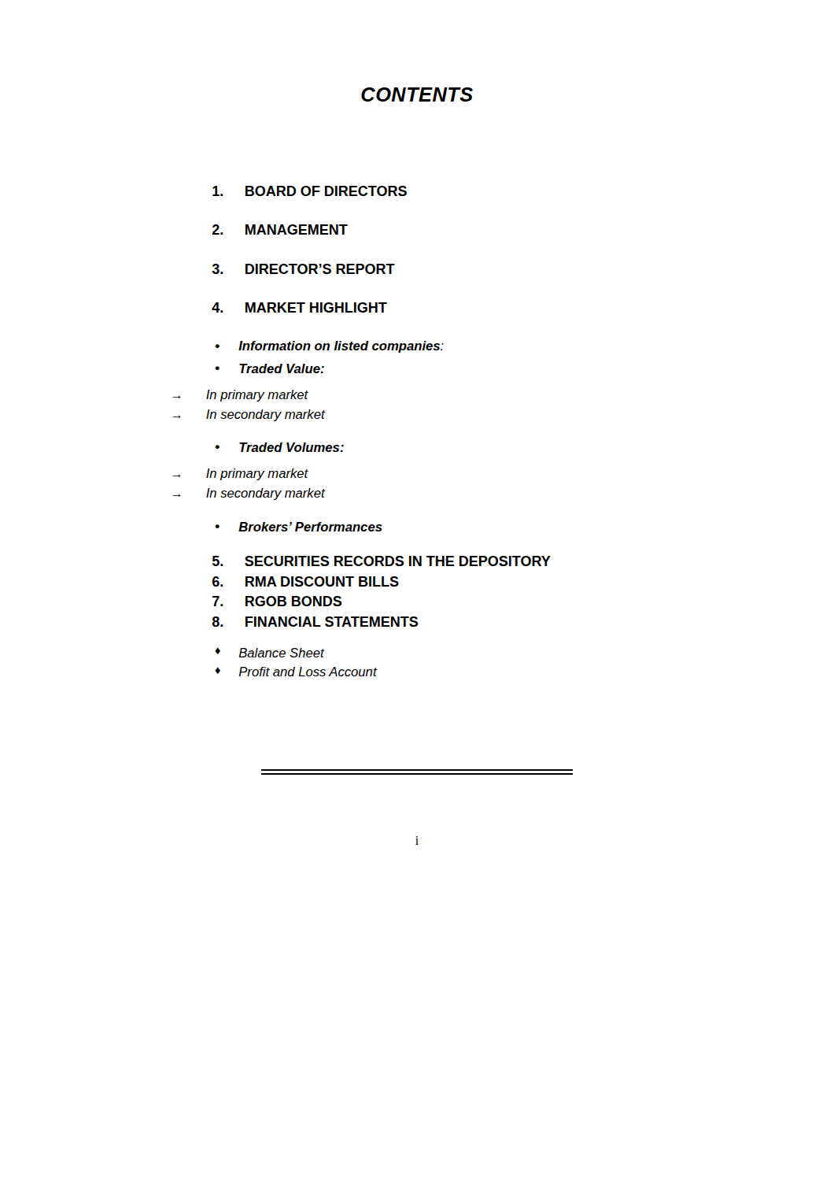CONTENTS
1. BOARD OF DIRECTORS
2. MANAGEMENT
3. DIRECTOR’S REPORT
4. MARKET HIGHLIGHT
Information on listed companies:
Traded Value:
In primary market
In secondary market
Traded Volumes:
In primary market
In secondary market
Brokers’ Performances
5. SECURITIES RECORDS IN THE DEPOSITORY
6. RMA DISCOUNT BILLS
7. RGOB BONDS
8. FINANCIAL STATEMENTS
Balance Sheet
Profit and Loss Account
i